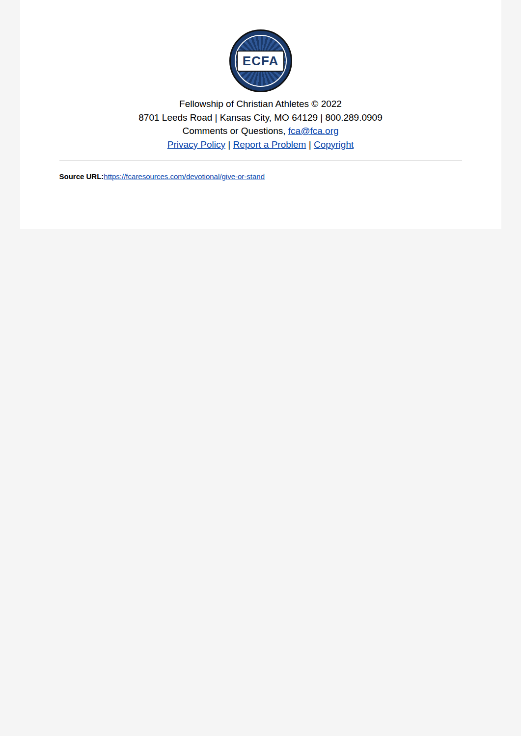ECFA
Fellowship of Christian Athletes © 2022
8701 Leeds Road | Kansas City, MO 64129 | 800.289.0909
Comments or Questions, fca@fca.org
Privacy Policy | Report a Problem | Copyright
Source URL: https://fcaresources.com/devotional/give-or-stand